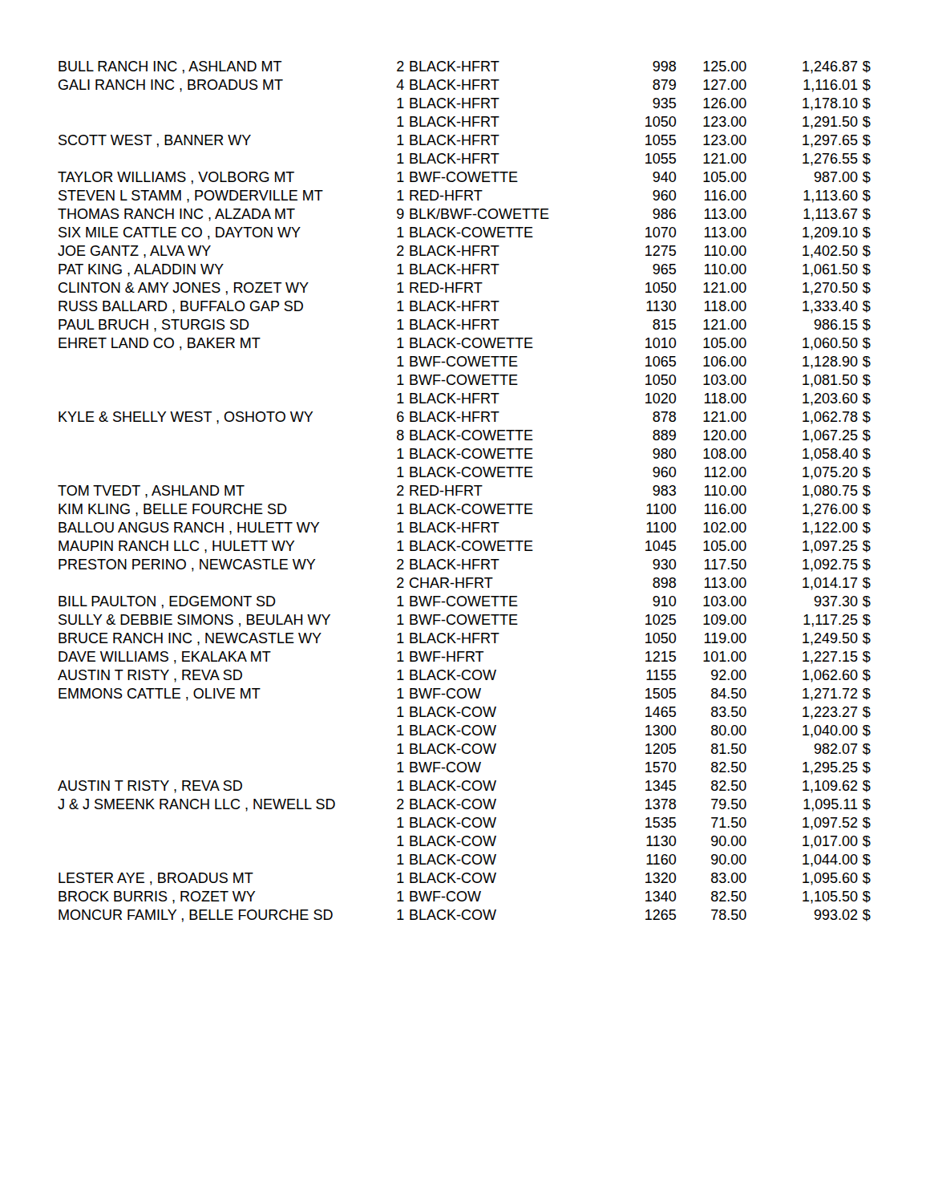| BULL RANCH INC , ASHLAND MT | 2 | BLACK-HFRT | 998 | 125.00 | 1,246.87 | $ |
| GALI RANCH INC , BROADUS MT | 4 | BLACK-HFRT | 879 | 127.00 | 1,116.01 | $ |
| | 1 | BLACK-HFRT | 935 | 126.00 | 1,178.10 | $ |
| | 1 | BLACK-HFRT | 1050 | 123.00 | 1,291.50 | $ |
| SCOTT WEST , BANNER WY | 1 | BLACK-HFRT | 1055 | 123.00 | 1,297.65 | $ |
| | 1 | BLACK-HFRT | 1055 | 121.00 | 1,276.55 | $ |
| TAYLOR WILLIAMS , VOLBORG MT | 1 | BWF-COWETTE | 940 | 105.00 | 987.00 | $ |
| STEVEN L STAMM , POWDERVILLE MT | 1 | RED-HFRT | 960 | 116.00 | 1,113.60 | $ |
| THOMAS RANCH INC , ALZADA MT | 9 | BLK/BWF-COWETTE | 986 | 113.00 | 1,113.67 | $ |
| SIX MILE CATTLE CO , DAYTON WY | 1 | BLACK-COWETTE | 1070 | 113.00 | 1,209.10 | $ |
| JOE GANTZ , ALVA WY | 2 | BLACK-HFRT | 1275 | 110.00 | 1,402.50 | $ |
| PAT KING , ALADDIN WY | 1 | BLACK-HFRT | 965 | 110.00 | 1,061.50 | $ |
| CLINTON & AMY JONES , ROZET WY | 1 | RED-HFRT | 1050 | 121.00 | 1,270.50 | $ |
| RUSS BALLARD , BUFFALO GAP SD | 1 | BLACK-HFRT | 1130 | 118.00 | 1,333.40 | $ |
| PAUL BRUCH , STURGIS SD | 1 | BLACK-HFRT | 815 | 121.00 | 986.15 | $ |
| EHRET LAND CO , BAKER MT | 1 | BLACK-COWETTE | 1010 | 105.00 | 1,060.50 | $ |
| | 1 | BWF-COWETTE | 1065 | 106.00 | 1,128.90 | $ |
| | 1 | BWF-COWETTE | 1050 | 103.00 | 1,081.50 | $ |
| | 1 | BLACK-HFRT | 1020 | 118.00 | 1,203.60 | $ |
| KYLE & SHELLY WEST , OSHOTO WY | 6 | BLACK-HFRT | 878 | 121.00 | 1,062.78 | $ |
| | 8 | BLACK-COWETTE | 889 | 120.00 | 1,067.25 | $ |
| | 1 | BLACK-COWETTE | 980 | 108.00 | 1,058.40 | $ |
| | 1 | BLACK-COWETTE | 960 | 112.00 | 1,075.20 | $ |
| TOM TVEDT , ASHLAND MT | 2 | RED-HFRT | 983 | 110.00 | 1,080.75 | $ |
| KIM KLING , BELLE FOURCHE SD | 1 | BLACK-COWETTE | 1100 | 116.00 | 1,276.00 | $ |
| BALLOU ANGUS RANCH , HULETT WY | 1 | BLACK-HFRT | 1100 | 102.00 | 1,122.00 | $ |
| MAUPIN RANCH LLC , HULETT WY | 1 | BLACK-COWETTE | 1045 | 105.00 | 1,097.25 | $ |
| PRESTON PERINO , NEWCASTLE WY | 2 | BLACK-HFRT | 930 | 117.50 | 1,092.75 | $ |
| | 2 | CHAR-HFRT | 898 | 113.00 | 1,014.17 | $ |
| BILL PAULTON , EDGEMONT SD | 1 | BWF-COWETTE | 910 | 103.00 | 937.30 | $ |
| SULLY & DEBBIE SIMONS , BEULAH WY | 1 | BWF-COWETTE | 1025 | 109.00 | 1,117.25 | $ |
| BRUCE RANCH INC , NEWCASTLE WY | 1 | BLACK-HFRT | 1050 | 119.00 | 1,249.50 | $ |
| DAVE WILLIAMS , EKALAKA MT | 1 | BWF-HFRT | 1215 | 101.00 | 1,227.15 | $ |
| AUSTIN T RISTY , REVA SD | 1 | BLACK-COW | 1155 | 92.00 | 1,062.60 | $ |
| EMMONS CATTLE , OLIVE MT | 1 | BWF-COW | 1505 | 84.50 | 1,271.72 | $ |
| | 1 | BLACK-COW | 1465 | 83.50 | 1,223.27 | $ |
| | 1 | BLACK-COW | 1300 | 80.00 | 1,040.00 | $ |
| | 1 | BLACK-COW | 1205 | 81.50 | 982.07 | $ |
| | 1 | BWF-COW | 1570 | 82.50 | 1,295.25 | $ |
| AUSTIN T RISTY , REVA SD | 1 | BLACK-COW | 1345 | 82.50 | 1,109.62 | $ |
| J & J SMEENK RANCH LLC , NEWELL SD | 2 | BLACK-COW | 1378 | 79.50 | 1,095.11 | $ |
| | 1 | BLACK-COW | 1535 | 71.50 | 1,097.52 | $ |
| | 1 | BLACK-COW | 1130 | 90.00 | 1,017.00 | $ |
| | 1 | BLACK-COW | 1160 | 90.00 | 1,044.00 | $ |
| LESTER AYE , BROADUS MT | 1 | BLACK-COW | 1320 | 83.00 | 1,095.60 | $ |
| BROCK BURRIS , ROZET WY | 1 | BWF-COW | 1340 | 82.50 | 1,105.50 | $ |
| MONCUR FAMILY , BELLE FOURCHE SD | 1 | BLACK-COW | 1265 | 78.50 | 993.02 | $ |